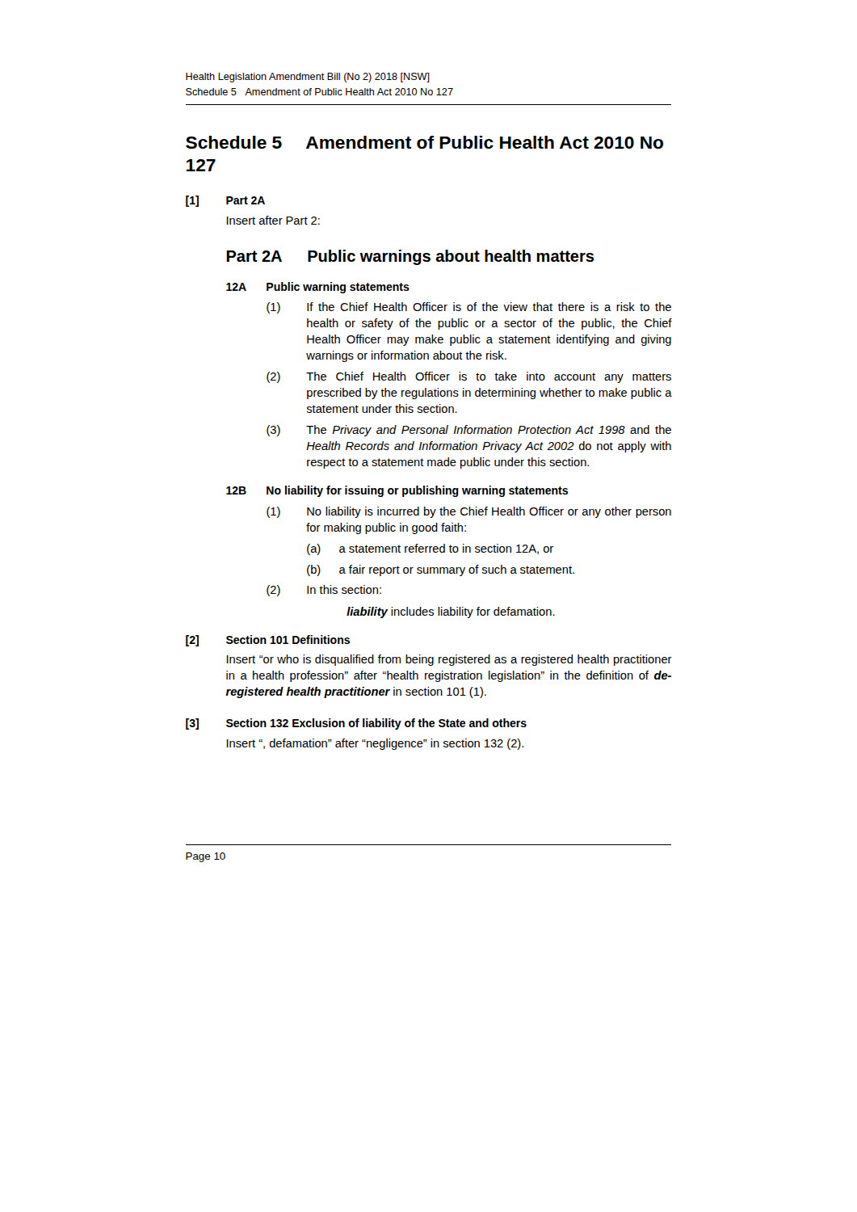Health Legislation Amendment Bill (No 2) 2018 [NSW]
Schedule 5 Amendment of Public Health Act 2010 No 127
Schedule 5 Amendment of Public Health Act 2010 No 127
[1] Part 2A
Insert after Part 2:
Part 2APublic warnings about health matters
12A Public warning statements
(1) If the Chief Health Officer is of the view that there is a risk to the health or safety of the public or a sector of the public, the Chief Health Officer may make public a statement identifying and giving warnings or information about the risk.
(2) The Chief Health Officer is to take into account any matters prescribed by the regulations in determining whether to make public a statement under this section.
(3) The Privacy and Personal Information Protection Act 1998 and the Health Records and Information Privacy Act 2002 do not apply with respect to a statement made public under this section.
12B No liability for issuing or publishing warning statements
(1) No liability is incurred by the Chief Health Officer or any other person for making public in good faith:
(a) a statement referred to in section 12A, or
(b) a fair report or summary of such a statement.
(2) In this section:
liability includes liability for defamation.
[2] Section 101 Definitions
Insert “or who is disqualified from being registered as a registered health practitioner in a health profession” after “health registration legislation” in the definition of de-registered health practitioner in section 101 (1).
[3] Section 132 Exclusion of liability of the State and others
Insert “, defamation” after “negligence” in section 132 (2).
Page 10